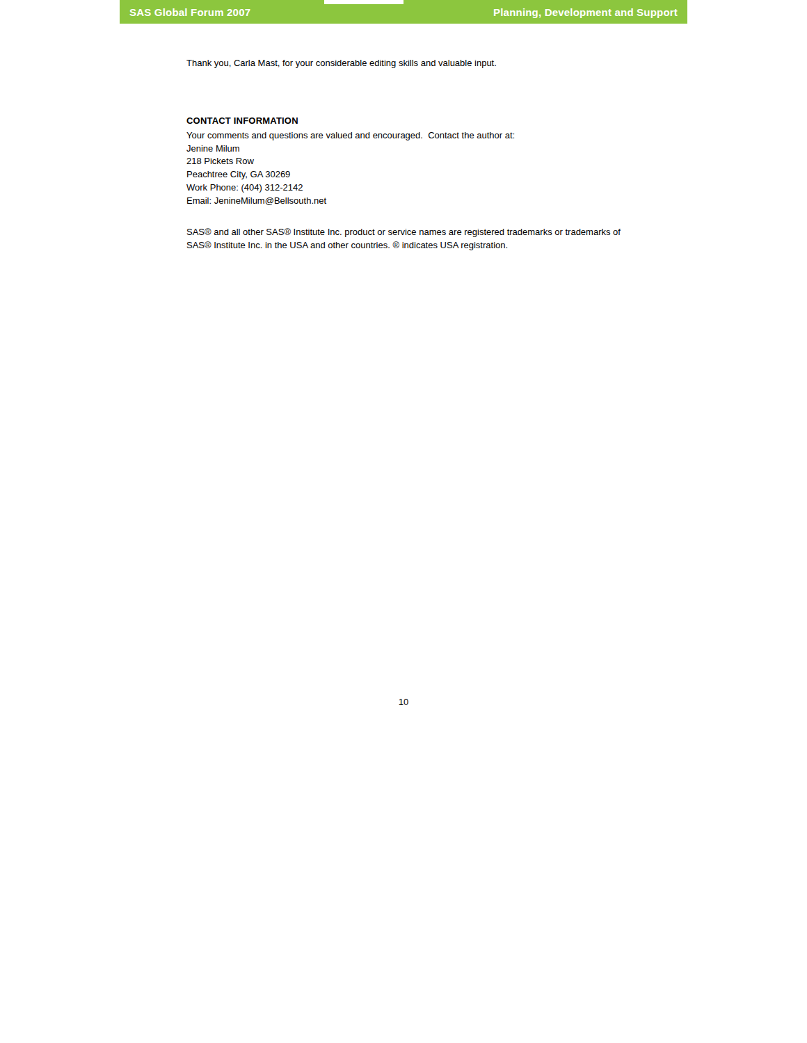SAS Global Forum 2007
Planning, Development and Support
Thank you, Carla Mast, for your considerable editing skills and valuable input.
CONTACT INFORMATION
Your comments and questions are valued and encouraged. Contact the author at:
Jenine Milum
218 Pickets Row
Peachtree City, GA 30269
Work Phone: (404) 312-2142
Email: JenineMilum@Bellsouth.net
SAS® and all other SAS® Institute Inc. product or service names are registered trademarks or trademarks of SAS® Institute Inc. in the USA and other countries. ® indicates USA registration.
10